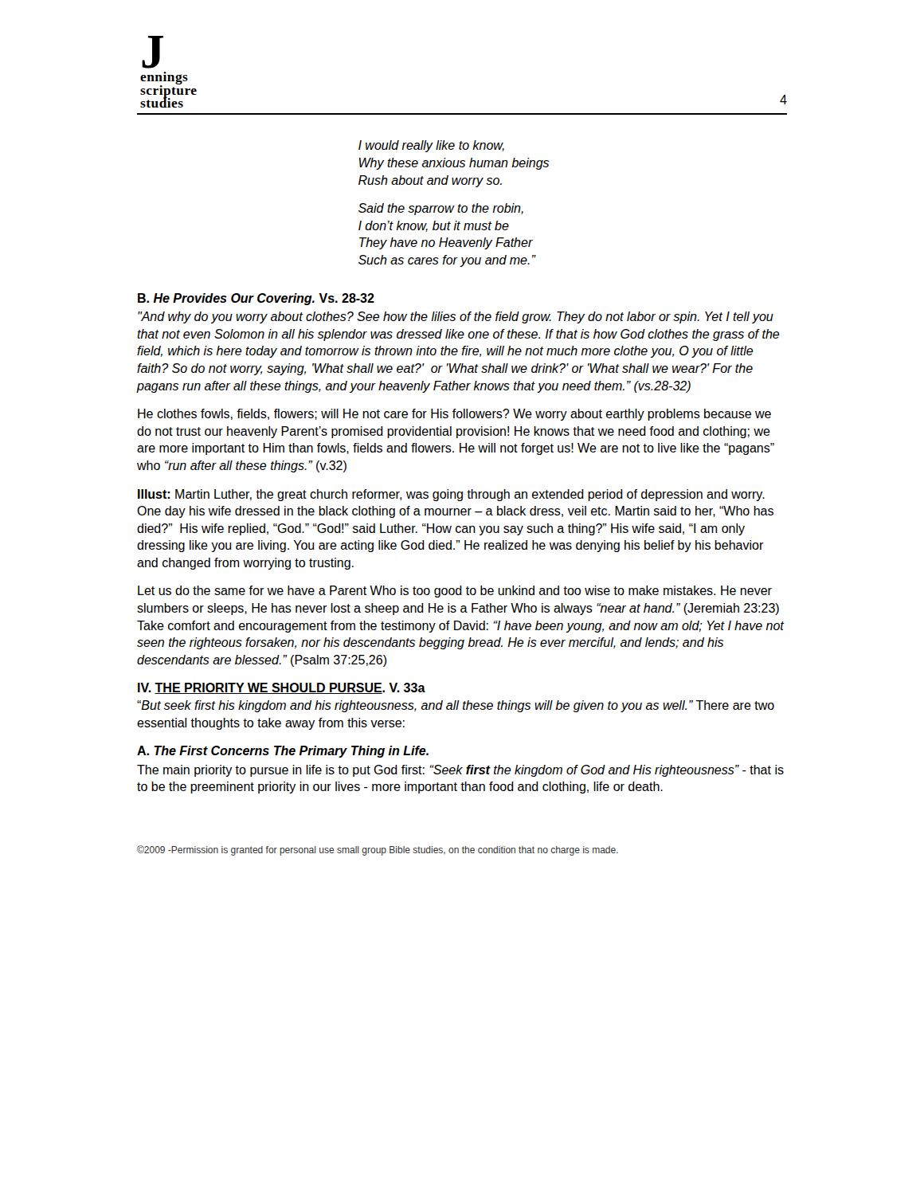J ennings scripture studies
4
I would really like to know,
Why these anxious human beings
Rush about and worry so.
Said the sparrow to the robin,
I don’t know, but it must be
They have no Heavenly Father
Such as cares for you and me.”
B. He Provides Our Covering. Vs. 28-32
"And why do you worry about clothes? See how the lilies of the field grow. They do not labor or spin. Yet I tell you that not even Solomon in all his splendor was dressed like one of these. If that is how God clothes the grass of the field, which is here today and tomorrow is thrown into the fire, will he not much more clothe you, O you of little faith? So do not worry, saying, 'What shall we eat?' or 'What shall we drink?' or 'What shall we wear?' For the pagans run after all these things, and your heavenly Father knows that you need them.” (vs.28-32)
He clothes fowls, fields, flowers; will He not care for His followers? We worry about earthly problems because we do not trust our heavenly Parent’s promised providential provision! He knows that we need food and clothing; we are more important to Him than fowls, fields and flowers. He will not forget us! We are not to live like the “pagans” who “run after all these things.” (v.32)
Illust: Martin Luther, the great church reformer, was going through an extended period of depression and worry. One day his wife dressed in the black clothing of a mourner – a black dress, veil etc. Martin said to her, “Who has died?” His wife replied, “God.” “God!” said Luther. “How can you say such a thing?” His wife said, “I am only dressing like you are living. You are acting like God died.” He realized he was denying his belief by his behavior and changed from worrying to trusting.
Let us do the same for we have a Parent Who is too good to be unkind and too wise to make mistakes. He never slumbers or sleeps, He has never lost a sheep and He is a Father Who is always “near at hand.” (Jeremiah 23:23) Take comfort and encouragement from the testimony of David: “I have been young, and now am old; Yet I have not seen the righteous forsaken, nor his descendants begging bread. He is ever merciful, and lends; and his descendants are blessed.” (Psalm 37:25,26)
IV. THE PRIORITY WE SHOULD PURSUE. V. 33a
“But seek first his kingdom and his righteousness, and all these things will be given to you as well.” There are two essential thoughts to take away from this verse:
A. The First Concerns The Primary Thing in Life.
The main priority to pursue in life is to put God first: “Seek first the kingdom of God and His righteousness” - that is to be the preeminent priority in our lives - more important than food and clothing, life or death.
©2009 -Permission is granted for personal use small group Bible studies, on the condition that no charge is made.